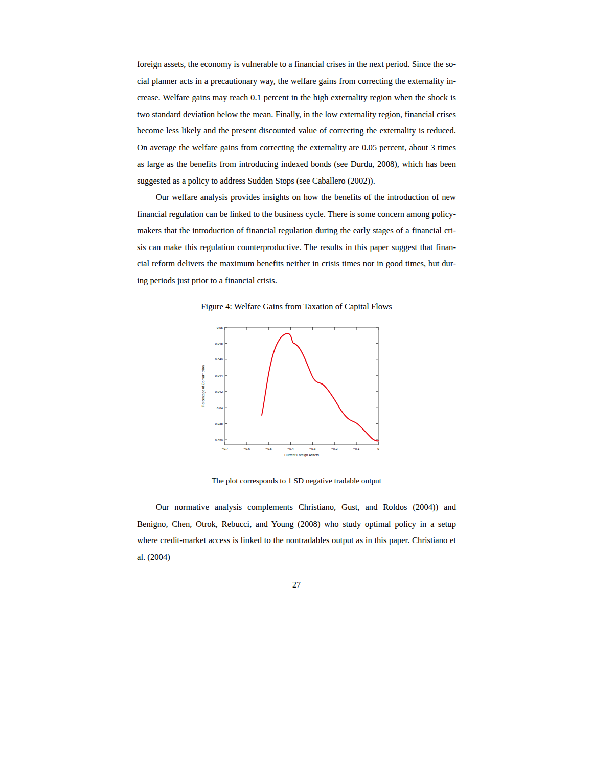foreign assets, the economy is vulnerable to a financial crises in the next period. Since the social planner acts in a precautionary way, the welfare gains from correcting the externality increase. Welfare gains may reach 0.1 percent in the high externality region when the shock is two standard deviation below the mean. Finally, in the low externality region, financial crises become less likely and the present discounted value of correcting the externality is reduced. On average the welfare gains from correcting the externality are 0.05 percent, about 3 times as large as the benefits from introducing indexed bonds (see Durdu, 2008), which has been suggested as a policy to address Sudden Stops (see Caballero (2002)).
Our welfare analysis provides insights on how the benefits of the introduction of new financial regulation can be linked to the business cycle. There is some concern among policy-makers that the introduction of financial regulation during the early stages of a financial crisis can make this regulation counterproductive. The results in this paper suggest that financial reform delivers the maximum benefits neither in crisis times nor in good times, but during periods just prior to a financial crisis.
Figure 4: Welfare Gains from Taxation of Capital Flows
0.05 0.048 0.046 0.044 0.042 0.04 0.038 0.036 −0.7 −0.6 −0.5 −0.4 −0.3 −0.2 −0.1 0 Current Foreign Assets Percentage of Consumption
The plot corresponds to 1 SD negative tradable output
Our normative analysis complements Christiano, Gust, and Roldos (2004)) and Benigno, Chen, Otrok, Rebucci, and Young (2008) who study optimal policy in a setup where credit-market access is linked to the nontradables output as in this paper. Christiano et al. (2004)
27